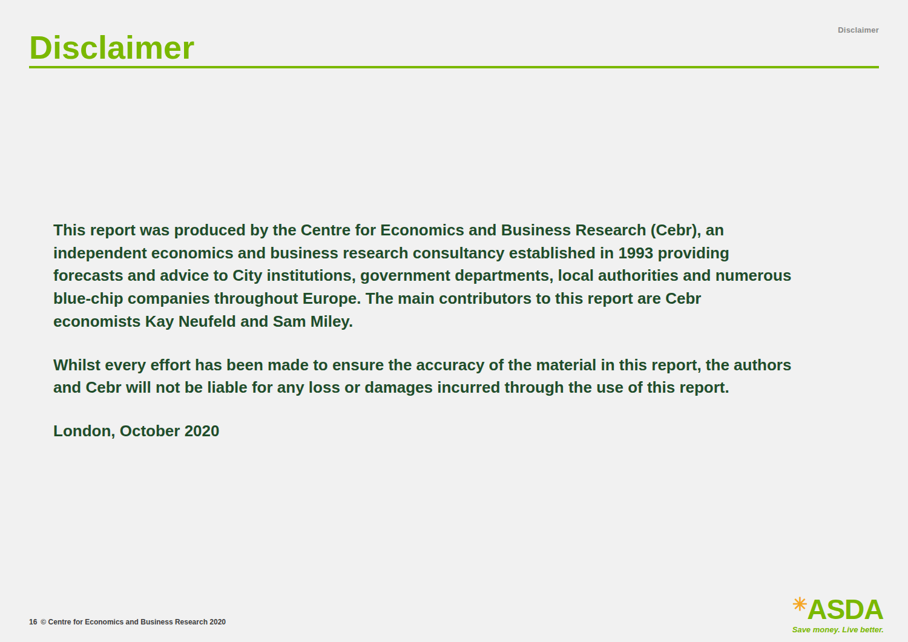Disclaimer
Disclaimer
This report was produced by the Centre for Economics and Business Research (Cebr), an independent economics and business research consultancy established in 1993 providing forecasts and advice to City institutions, government departments, local authorities and numerous blue-chip companies throughout Europe. The main contributors to this report are Cebr economists Kay Neufeld and Sam Miley.
Whilst every effort has been made to ensure the accuracy of the material in this report, the authors and Cebr will not be liable for any loss or damages incurred through the use of this report.
London, October 2020
16© Centre for Economics and Business Research 2020
✳ASDA
Save money. Live better.